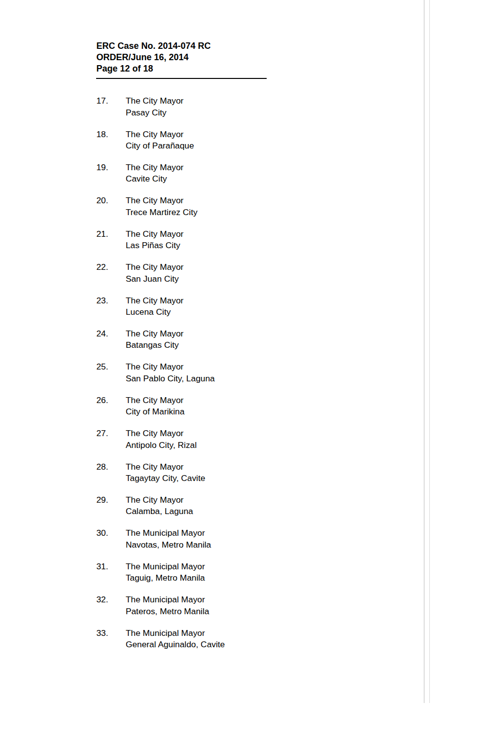ERC Case No. 2014-074 RC
ORDER/June 16, 2014
Page 12 of 18
17.
The City Mayor
Pasay City
18.
The City Mayor
City of Parañaque
19.
The City Mayor
Cavite City
20.
The City Mayor
Trece Martirez City
21.
The City Mayor
Las Piñas City
22.
The City Mayor
San Juan City
23.
The City Mayor
Lucena City
24.
The City Mayor
Batangas City
25.
The City Mayor
San Pablo City, Laguna
26.
The City Mayor
City of Marikina
27.
The City Mayor
Antipolo City, Rizal
28.
The City Mayor
Tagaytay City, Cavite
29.
The City Mayor
Calamba, Laguna
30.
The Municipal Mayor
Navotas, Metro Manila
31.
The Municipal Mayor
Taguig, Metro Manila
32.
The Municipal Mayor
Pateros, Metro Manila
33.
The Municipal Mayor
General Aguinaldo, Cavite